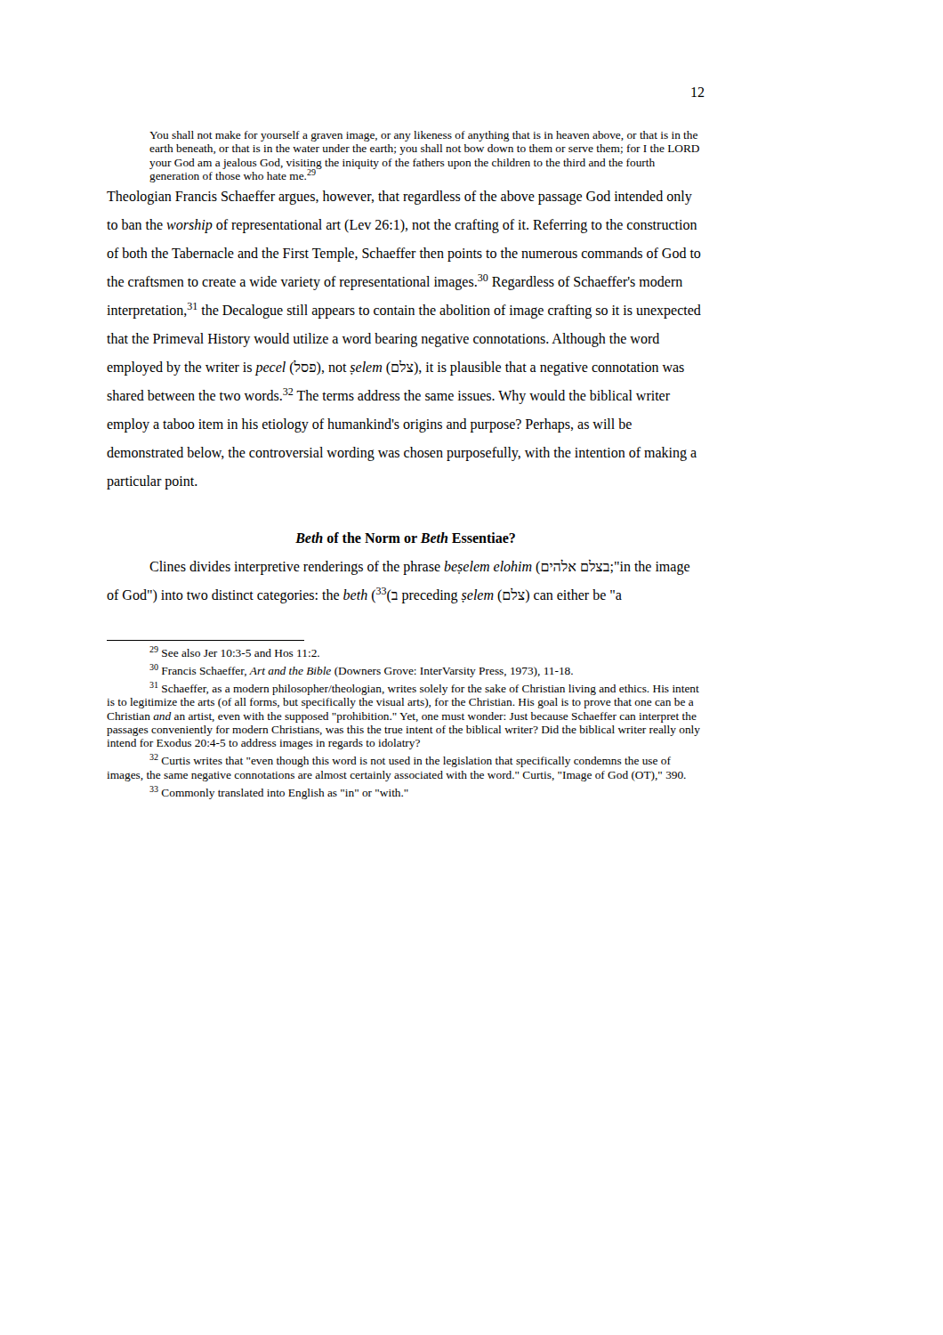12
You shall not make for yourself a graven image, or any likeness of anything that is in heaven above, or that is in the earth beneath, or that is in the water under the earth; you shall not bow down to them or serve them; for I the LORD your God am a jealous God, visiting the iniquity of the fathers upon the children to the third and the fourth generation of those who hate me.29
Theologian Francis Schaeffer argues, however, that regardless of the above passage God intended only to ban the worship of representational art (Lev 26:1), not the crafting of it. Referring to the construction of both the Tabernacle and the First Temple, Schaeffer then points to the numerous commands of God to the craftsmen to create a wide variety of representational images.30 Regardless of Schaeffer's modern interpretation,31 the Decalogue still appears to contain the abolition of image crafting so it is unexpected that the Primeval History would utilize a word bearing negative connotations. Although the word employed by the writer is pecel (פסל), not ṣelem (צלם), it is plausible that a negative connotation was shared between the two words.32 The terms address the same issues. Why would the biblical writer employ a taboo item in his etiology of humankind's origins and purpose? Perhaps, as will be demonstrated below, the controversial wording was chosen purposefully, with the intention of making a particular point.
Beth of the Norm or Beth Essentiae?
Clines divides interpretive renderings of the phrase beṣelem elohim (בצלם אלהים;"in the image of God") into two distinct categories: the beth (ב)33 preceding ṣelem (צלם) can either be "a
29 See also Jer 10:3-5 and Hos 11:2.
30 Francis Schaeffer, Art and the Bible (Downers Grove: InterVarsity Press, 1973), 11-18.
31 Schaeffer, as a modern philosopher/theologian, writes solely for the sake of Christian living and ethics. His intent is to legitimize the arts (of all forms, but specifically the visual arts), for the Christian. His goal is to prove that one can be a Christian and an artist, even with the supposed "prohibition." Yet, one must wonder: Just because Schaeffer can interpret the passages conveniently for modern Christians, was this the true intent of the biblical writer? Did the biblical writer really only intend for Exodus 20:4-5 to address images in regards to idolatry?
32 Curtis writes that "even though this word is not used in the legislation that specifically condemns the use of images, the same negative connotations are almost certainly associated with the word." Curtis, "Image of God (OT)," 390.
33 Commonly translated into English as "in" or "with."